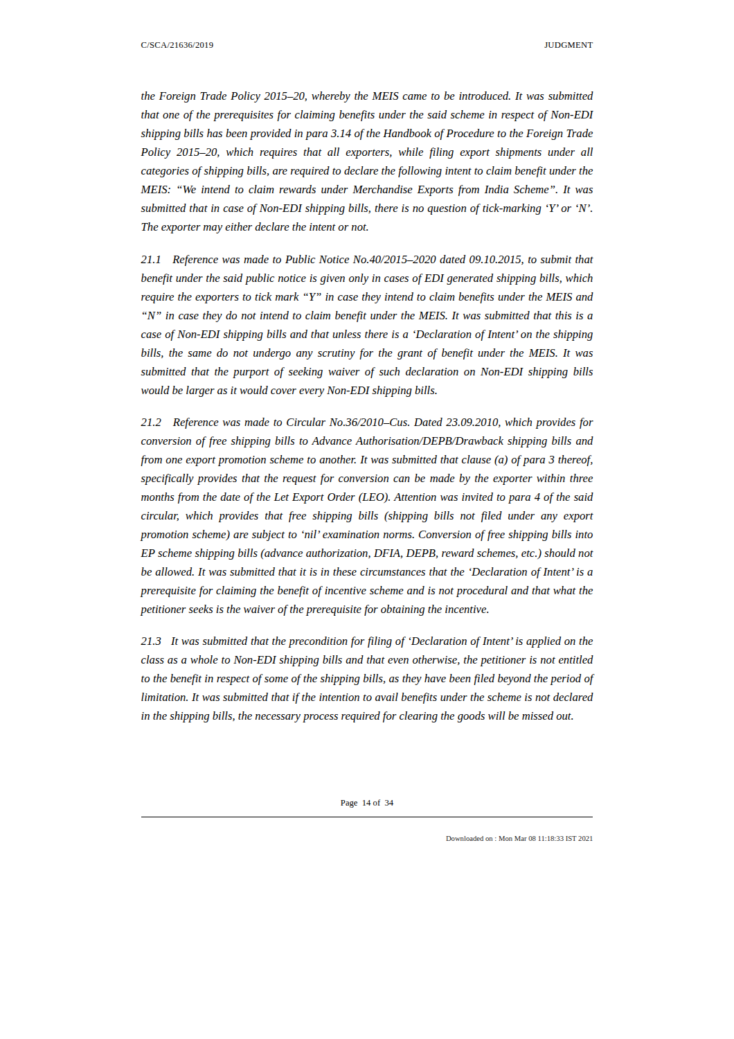C/SCA/21636/2019
JUDGMENT
the Foreign Trade Policy 2015–20, whereby the MEIS came to be introduced. It was submitted that one of the prerequisites for claiming benefits under the said scheme in respect of Non-EDI shipping bills has been provided in para 3.14 of the Handbook of Procedure to the Foreign Trade Policy 2015–20, which requires that all exporters, while filing export shipments under all categories of shipping bills, are required to declare the following intent to claim benefit under the MEIS: “We intend to claim rewards under Merchandise Exports from India Scheme”. It was submitted that in case of Non-EDI shipping bills, there is no question of tick-marking ‘Y’ or ‘N’. The exporter may either declare the intent or not.
21.1 Reference was made to Public Notice No.40/2015–2020 dated 09.10.2015, to submit that benefit under the said public notice is given only in cases of EDI generated shipping bills, which require the exporters to tick mark “Y” in case they intend to claim benefits under the MEIS and “N” in case they do not intend to claim benefit under the MEIS. It was submitted that this is a case of Non-EDI shipping bills and that unless there is a ‘Declaration of Intent’ on the shipping bills, the same do not undergo any scrutiny for the grant of benefit under the MEIS. It was submitted that the purport of seeking waiver of such declaration on Non-EDI shipping bills would be larger as it would cover every Non-EDI shipping bills.
21.2 Reference was made to Circular No.36/2010–Cus. Dated 23.09.2010, which provides for conversion of free shipping bills to Advance Authorisation/DEPB/Drawback shipping bills and from one export promotion scheme to another. It was submitted that clause (a) of para 3 thereof, specifically provides that the request for conversion can be made by the exporter within three months from the date of the Let Export Order (LEO). Attention was invited to para 4 of the said circular, which provides that free shipping bills (shipping bills not filed under any export promotion scheme) are subject to ‘nil’ examination norms. Conversion of free shipping bills into EP scheme shipping bills (advance authorization, DFIA, DEPB, reward schemes, etc.) should not be allowed. It was submitted that it is in these circumstances that the ‘Declaration of Intent’ is a prerequisite for claiming the benefit of incentive scheme and is not procedural and that what the petitioner seeks is the waiver of the prerequisite for obtaining the incentive.
21.3 It was submitted that the precondition for filing of ‘Declaration of Intent’ is applied on the class as a whole to Non-EDI shipping bills and that even otherwise, the petitioner is not entitled to the benefit in respect of some of the shipping bills, as they have been filed beyond the period of limitation. It was submitted that if the intention to avail benefits under the scheme is not declared in the shipping bills, the necessary process required for clearing the goods will be missed out.
Page 14 of 34
Downloaded on : Mon Mar 08 11:18:33 IST 2021